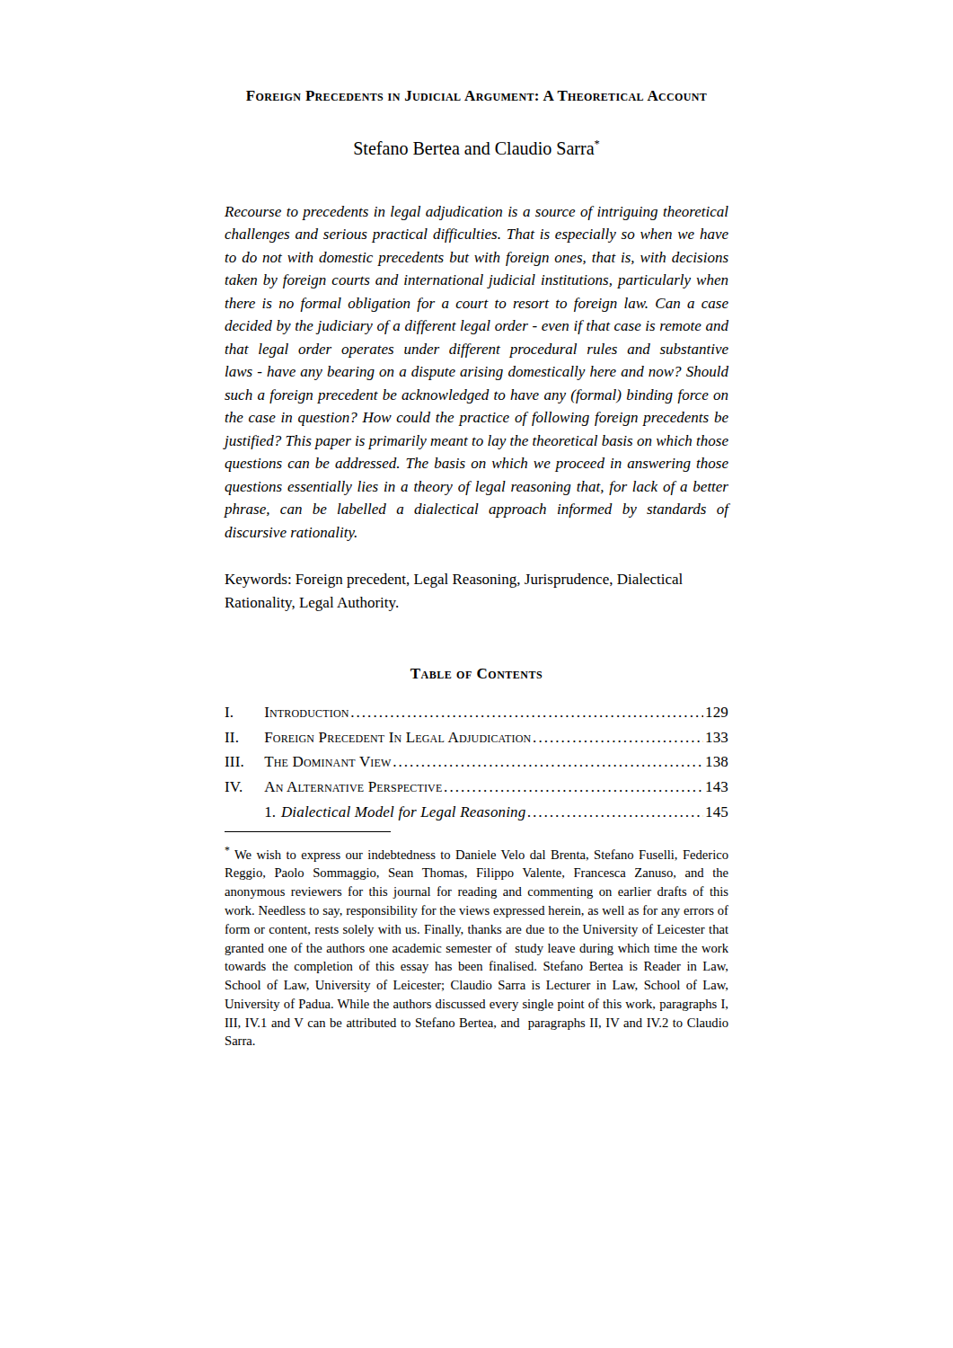Foreign Precedents in Judicial Argument: A Theoretical Account
Stefano Bertea and Claudio Sarra*
Recourse to precedents in legal adjudication is a source of intriguing theoretical challenges and serious practical difficulties. That is especially so when we have to do not with domestic precedents but with foreign ones, that is, with decisions taken by foreign courts and international judicial institutions, particularly when there is no formal obligation for a court to resort to foreign law. Can a case decided by the judiciary of a different legal order ‑ even if that case is remote and that legal order operates under different procedural rules and substantive laws ‑ have any bearing on a dispute arising domestically here and now? Should such a foreign precedent be acknowledged to have any (formal) binding force on the case in question? How could the practice of following foreign precedents be justified? This paper is primarily meant to lay the theoretical basis on which those questions can be addressed. The basis on which we proceed in answering those questions essentially lies in a theory of legal reasoning that, for lack of a better phrase, can be labelled a dialectical approach informed by standards of discursive rationality.
Keywords: Foreign precedent, Legal Reasoning, Jurisprudence, Dialectical Rationality, Legal Authority.
Table of Contents
I. Introduction ........................................................................................ 129
II. Foreign Precedent In Legal Adjudication ............................... 133
III. The Dominant View .......................................................................... 138
IV. An Alternative Perspective ........................................................... 143
1. Dialectical Model for Legal Reasoning ..................................................... 145
* We wish to express our indebtedness to Daniele Velo dal Brenta, Stefano Fuselli, Federico Reggio, Paolo Sommaggio, Sean Thomas, Filippo Valente, Francesca Zanuso, and the anonymous reviewers for this journal for reading and commenting on earlier drafts of this work. Needless to say, responsibility for the views expressed herein, as well as for any errors of form or content, rests solely with us. Finally, thanks are due to the University of Leicester that granted one of the authors one academic semester of study leave during which time the work towards the completion of this essay has been finalised. Stefano Bertea is Reader in Law, School of Law, University of Leicester; Claudio Sarra is Lecturer in Law, School of Law, University of Padua. While the authors discussed every single point of this work, paragraphs I, III, IV.1 and V can be attributed to Stefano Bertea, and paragraphs II, IV and IV.2 to Claudio Sarra.